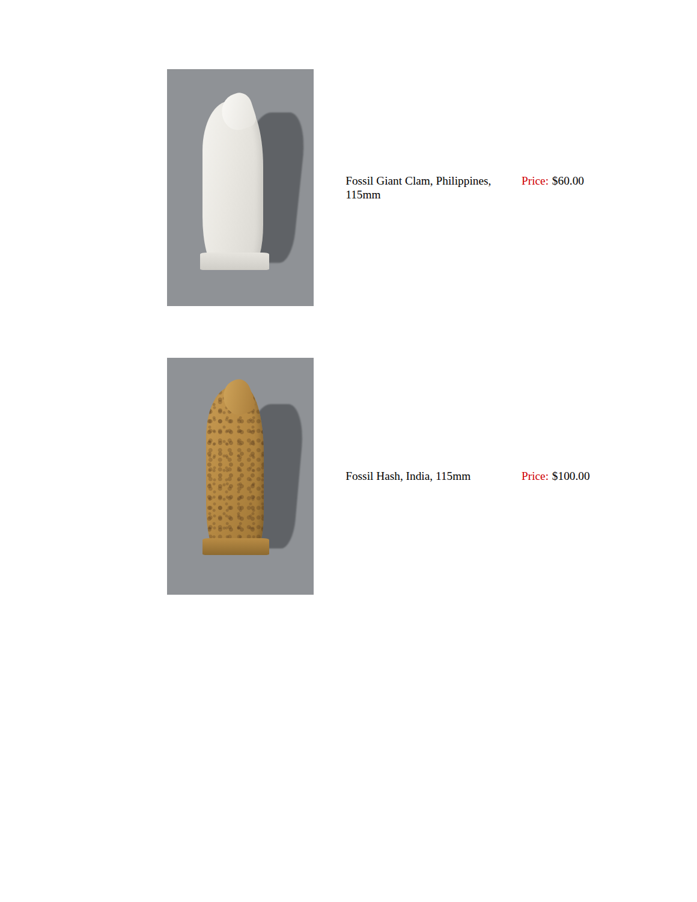Fossil Giant Clam, Philippines, 115mm Price:$60.00
Fossil Hash, India, 115mm Price:$100.00